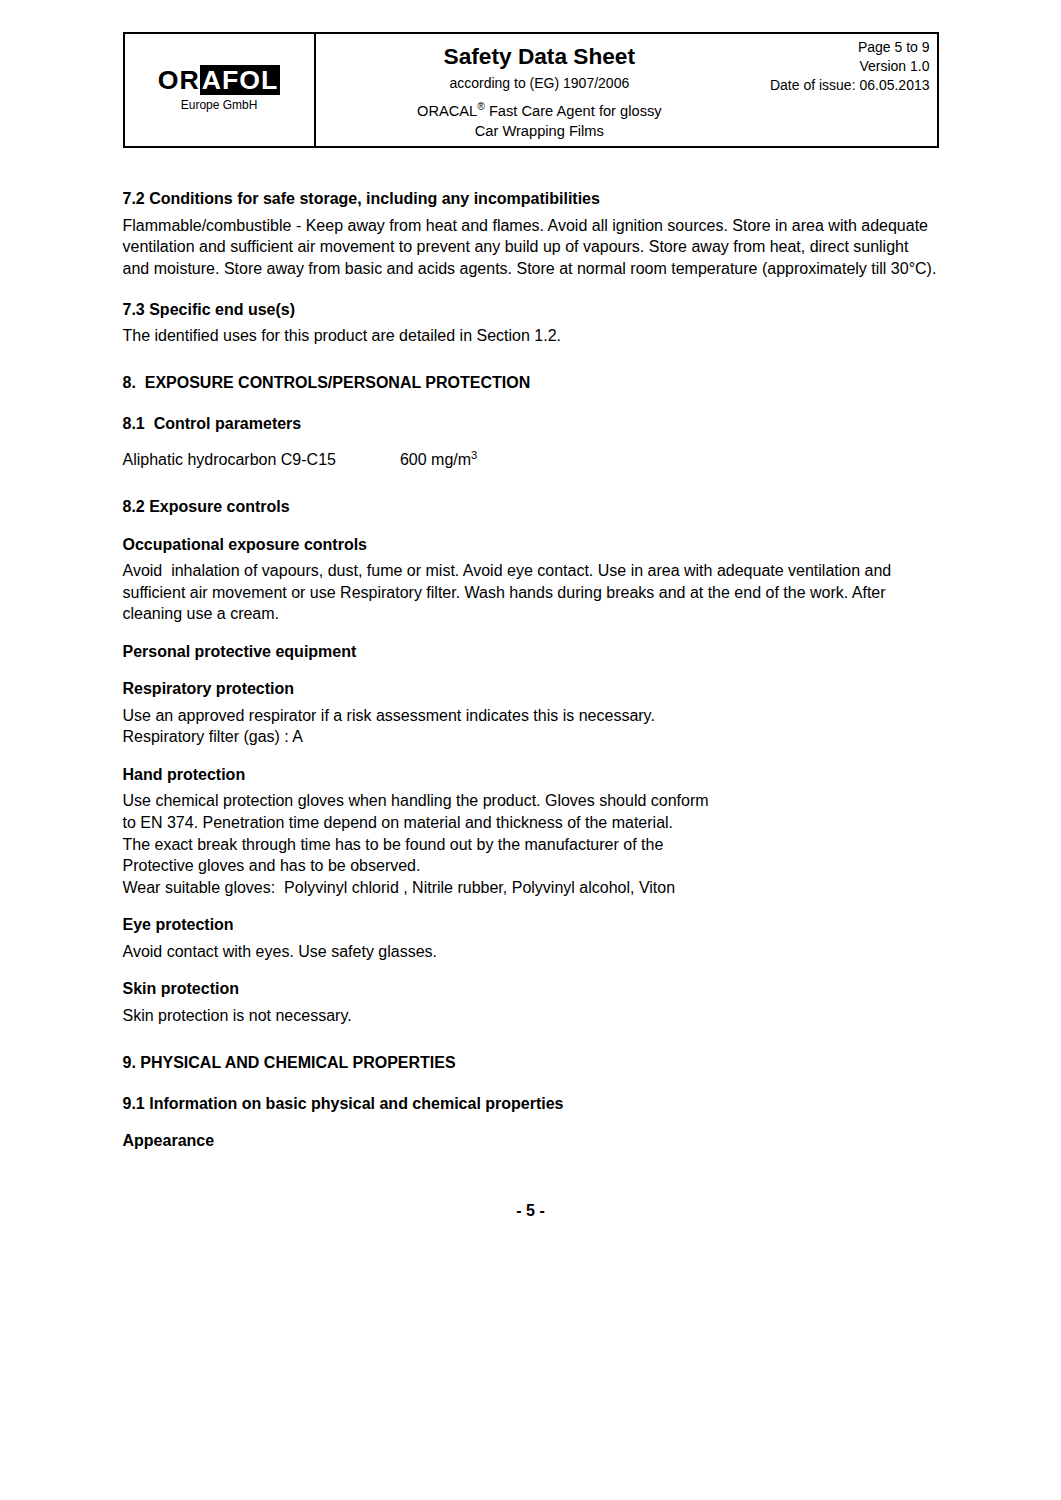ORAFOL
Europe GmbH
Safety Data Sheet
according to (EG) 1907/2006
ORACAL® Fast Care Agent for glossy
Car Wrapping Films
Page 5 to 9 Version 1.0 Date of issue: 06.05.2013
7.2 Conditions for safe storage, including any incompatibilities
Flammable/combustible - Keep away from heat and flames. Avoid all ignition sources. Store in area with adequate ventilation and sufficient air movement to prevent any build up of vapours. Store away from heat, direct sunlight and moisture. Store away from basic and acids agents. Store at normal room temperature (approximately till 30°C).
7.3 Specific end use(s)
The identified uses for this product are detailed in Section 1.2.
8. EXPOSURE CONTROLS/PERSONAL PROTECTION
8.1 Control parameters
Aliphatic hydrocarbon C9-C15 600 mg/m3
8.2 Exposure controls
Occupational exposure controls
Avoid inhalation of vapours, dust, fume or mist. Avoid eye contact. Use in area with adequate ventilation and sufficient air movement or use Respiratory filter. Wash hands during breaks and at the end of the work. After cleaning use a cream.
Personal protective equipment
Respiratory protection
Use an approved respirator if a risk assessment indicates this is necessary.
Respiratory filter (gas) : A
Hand protection
Use chemical protection gloves when handling the product. Gloves should conform
to EN 374. Penetration time depend on material and thickness of the material.
The exact break through time has to be found out by the manufacturer of the
Protective gloves and has to be observed.
Wear suitable gloves: Polyvinyl chlorid , Nitrile rubber, Polyvinyl alcohol, Viton
Eye protection
Avoid contact with eyes. Use safety glasses.
Skin protection
Skin protection is not necessary.
9. PHYSICAL AND CHEMICAL PROPERTIES
9.1 Information on basic physical and chemical properties
Appearance
- 5 -